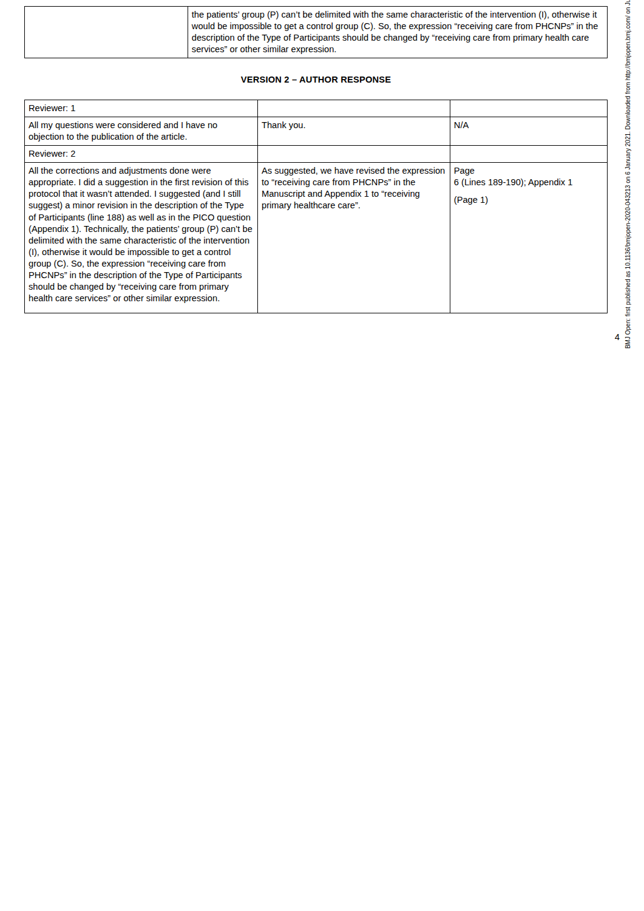| | the patients’ group (P) can’t be delimited with the same characteristic of the intervention (I), otherwise it would be impossible to get a control group (C). So, the expression “receiving care from PHCNPs” in the description of the Type of Participants should be changed by “receiving care from primary health care services” or other similar expression. |
VERSION 2 – AUTHOR RESPONSE
| Reviewer: 1 | | |
| All my questions were considered and I have no objection to the publication of the article. | Thank you. | N/A |
| Reviewer: 2 | | |
| All the corrections and adjustments done were appropriate. I did a suggestion in the first revision of this protocol that it wasn’t attended. I suggested (and I still suggest) a minor revision in the description of the Type of Participants (line 188) as well as in the PICO question (Appendix 1). Technically, the patients’ group (P) can’t be delimited with the same characteristic of the intervention (I), otherwise it would be impossible to get a control group (C). So, the expression “receiving care from PHCNPs” in the description of the Type of Participants should be changed by “receiving care from primary health care services” or other similar expression. | As suggested, we have revised the expression to “receiving care from PHCNPs” in the Manuscript and Appendix 1 to “receiving primary healthcare care”. | Page 6 (Lines 189-190); Appendix 1 (Page 1) |
BMJ Open: first published as 10.1136/bmjopen-2020-043213 on 6 January 2021. Downloaded from http://bmjopen.bmj.com/ on July 4, 2022 by guest. Protected by copyright.
4